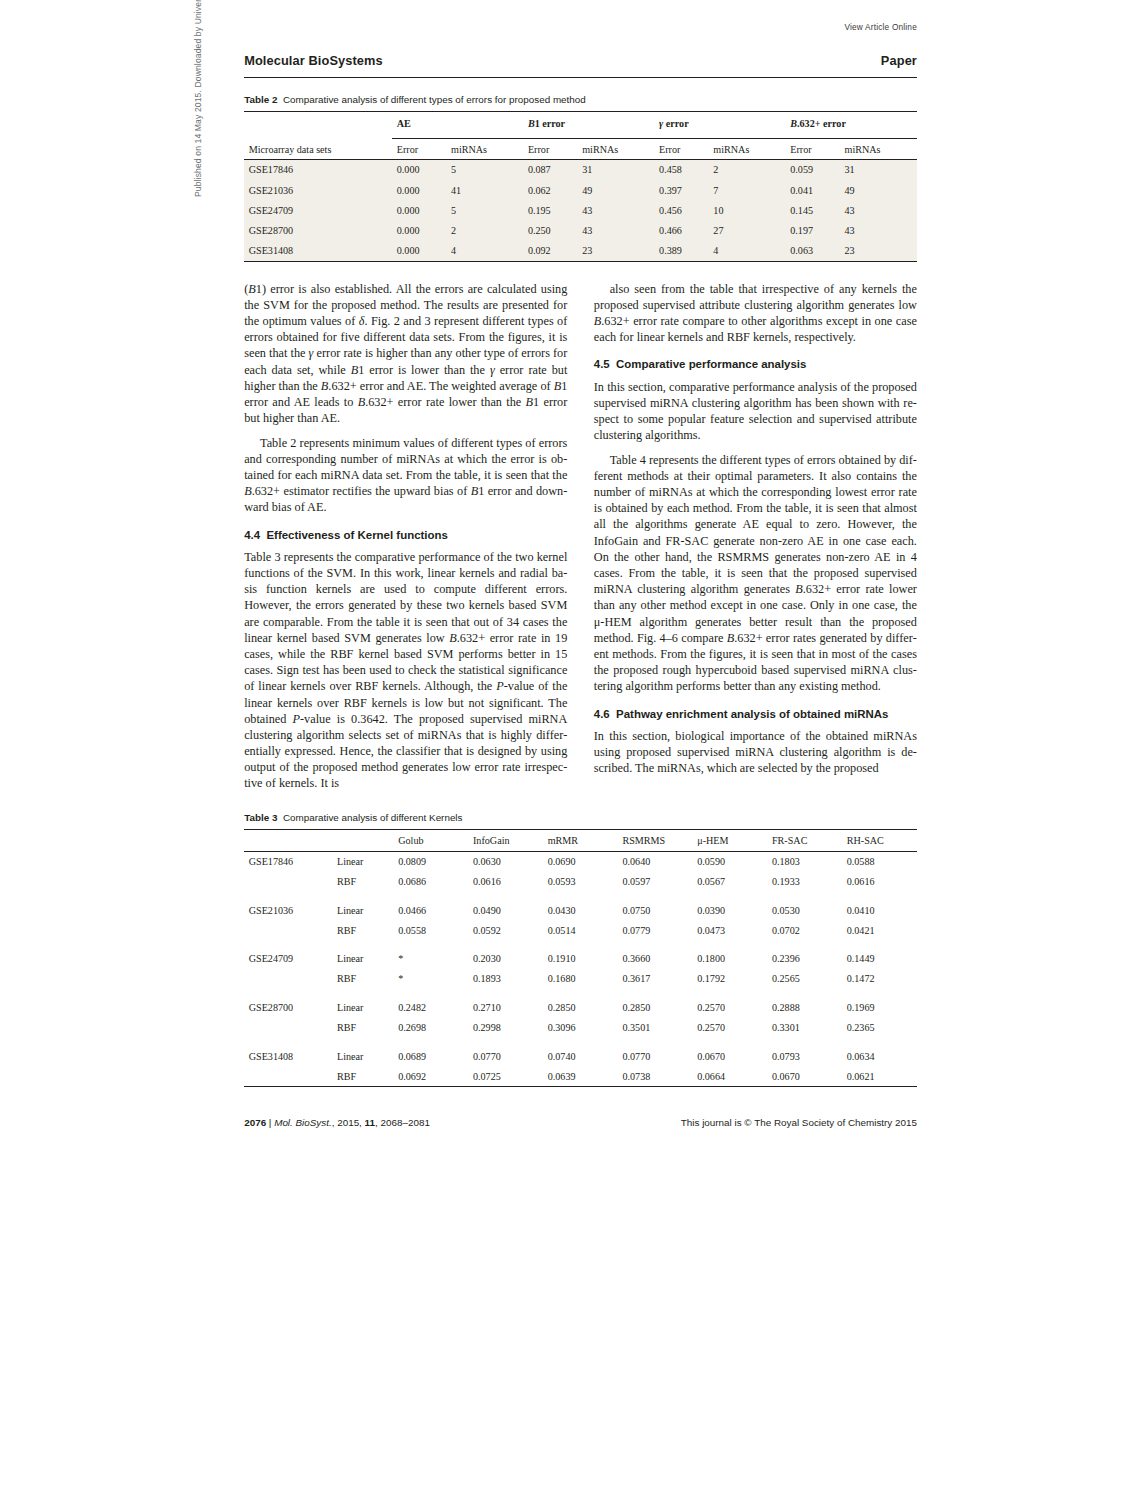View Article Online
Molecular BioSystems
Paper
Published on 14 May 2015. Downloaded by Universitat Erlangen Nurnberg on 24/01/2017 10:13:32.
Table 2 Comparative analysis of different types of errors for proposed method
| | AE | B 1 error | γ error | B .632+ error |
| --- | --- | --- | --- | --- |
| Microarray data sets | Error | miRNAs | Error | miRNAs | Error | miRNAs | Error | miRNAs |
| GSE17846 | 0.000 | 5 | 0.087 | 31 | 0.458 | 2 | 0.059 | 31 |
| GSE21036 | 0.000 | 41 | 0.062 | 49 | 0.397 | 7 | 0.041 | 49 |
| GSE24709 | 0.000 | 5 | 0.195 | 43 | 0.456 | 10 | 0.145 | 43 |
| GSE28700 | 0.000 | 2 | 0.250 | 43 | 0.466 | 27 | 0.197 | 43 |
| GSE31408 | 0.000 | 4 | 0.092 | 23 | 0.389 | 4 | 0.063 | 23 |
(B1) error is also established. All the errors are calculated using the SVM for the proposed method. The results are presented for the optimum values of δ. Fig. 2 and 3 represent different types of errors obtained for five different data sets. From the figures, it is seen that the γ error rate is higher than any other type of errors for each data set, while B1 error is lower than the γ error rate but higher than the B.632+ error and AE. The weighted average of B1 error and AE leads to B.632+ error rate lower than the B1 error but higher than AE.
Table 2 represents minimum values of different types of errors and corresponding number of miRNAs at which the error is obtained for each miRNA data set. From the table, it is seen that the B.632+ estimator rectifies the upward bias of B1 error and downward bias of AE.
4.4 Effectiveness of Kernel functions
Table 3 represents the comparative performance of the two kernel functions of the SVM. In this work, linear kernels and radial basis function kernels are used to compute different errors. However, the errors generated by these two kernels based SVM are comparable. From the table it is seen that out of 34 cases the linear kernel based SVM generates low B.632+ error rate in 19 cases, while the RBF kernel based SVM performs better in 15 cases. Sign test has been used to check the statistical significance of linear kernels over RBF kernels. Although, the P-value of the linear kernels over RBF kernels is low but not significant. The obtained P-value is 0.3642. The proposed supervised miRNA clustering algorithm selects set of miRNAs that is highly differentially expressed. Hence, the classifier that is designed by using output of the proposed method generates low error rate irrespective of kernels. It is
also seen from the table that irrespective of any kernels the proposed supervised attribute clustering algorithm generates low B.632+ error rate compare to other algorithms except in one case each for linear kernels and RBF kernels, respectively.
4.5 Comparative performance analysis
In this section, comparative performance analysis of the proposed supervised miRNA clustering algorithm has been shown with respect to some popular feature selection and supervised attribute clustering algorithms.
Table 4 represents the different types of errors obtained by different methods at their optimal parameters. It also contains the number of miRNAs at which the corresponding lowest error rate is obtained by each method. From the table, it is seen that almost all the algorithms generate AE equal to zero. However, the InfoGain and FR-SAC generate non-zero AE in one case each. On the other hand, the RSMRMS generates non-zero AE in 4 cases. From the table, it is seen that the proposed supervised miRNA clustering algorithm generates B.632+ error rate lower than any other method except in one case. Only in one case, the μ-HEM algorithm generates better result than the proposed method. Fig. 4–6 compare B.632+ error rates generated by different methods. From the figures, it is seen that in most of the cases the proposed rough hypercuboid based supervised miRNA clustering algorithm performs better than any existing method.
4.6 Pathway enrichment analysis of obtained miRNAs
In this section, biological importance of the obtained miRNAs using proposed supervised miRNA clustering algorithm is described. The miRNAs, which are selected by the proposed
Table 3 Comparative analysis of different Kernels
| | | Golub | InfoGain | mRMR | RSMRMS | μ-HEM | FR-SAC | RH-SAC |
| --- | --- | --- | --- | --- | --- | --- | --- | --- |
| GSE17846 | Linear | 0.0809 | 0.0630 | 0.0690 | 0.0640 | 0.0590 | 0.1803 | 0.0588 |
| | RBF | 0.0686 | 0.0616 | 0.0593 | 0.0597 | 0.0567 | 0.1933 | 0.0616 |
| GSE21036 | Linear | 0.0466 | 0.0490 | 0.0430 | 0.0750 | 0.0390 | 0.0530 | 0.0410 |
| | RBF | 0.0558 | 0.0592 | 0.0514 | 0.0779 | 0.0473 | 0.0702 | 0.0421 |
| GSE24709 | Linear | * | 0.2030 | 0.1910 | 0.3660 | 0.1800 | 0.2396 | 0.1449 |
| | RBF | * | 0.1893 | 0.1680 | 0.3617 | 0.1792 | 0.2565 | 0.1472 |
| GSE28700 | Linear | 0.2482 | 0.2710 | 0.2850 | 0.2850 | 0.2570 | 0.2888 | 0.1969 |
| | RBF | 0.2698 | 0.2998 | 0.3096 | 0.3501 | 0.2570 | 0.3301 | 0.2365 |
| GSE31408 | Linear | 0.0689 | 0.0770 | 0.0740 | 0.0770 | 0.0670 | 0.0793 | 0.0634 |
| | RBF | 0.0692 | 0.0725 | 0.0639 | 0.0738 | 0.0664 | 0.0670 | 0.0621 |
2076 | Mol. BioSyst., 2015, 11, 2068–2081
This journal is © The Royal Society of Chemistry 2015